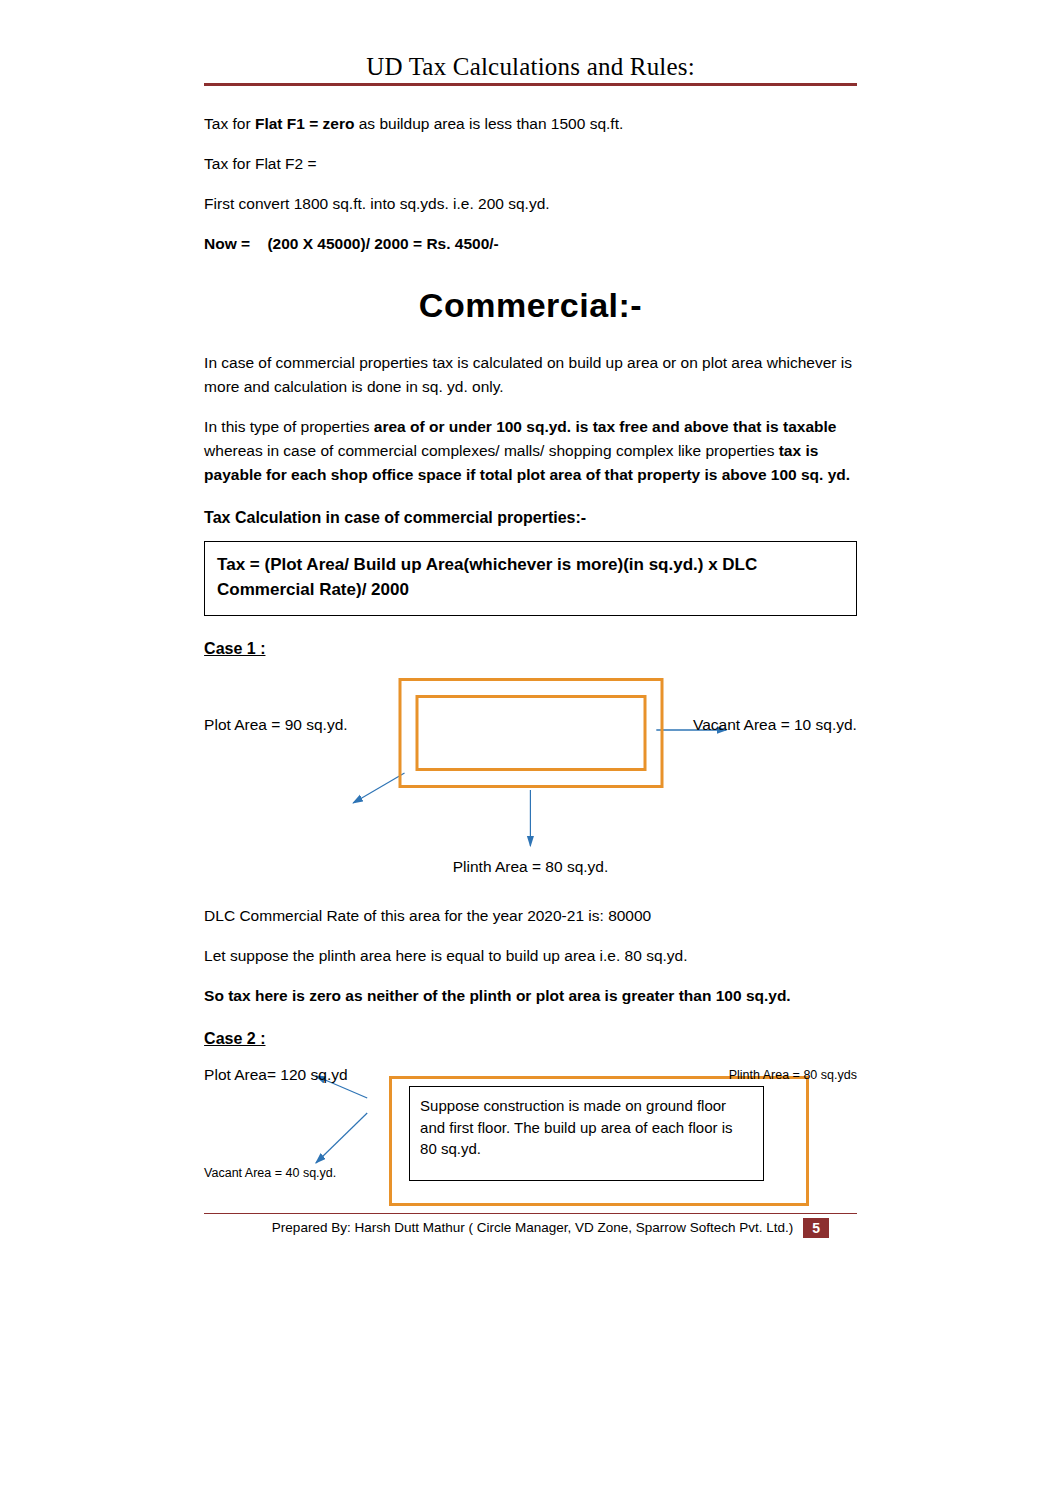UD Tax Calculations and Rules:
Tax for Flat F1 = zero as buildup area is less than 1500 sq.ft.
Tax for Flat F2 =
First convert 1800 sq.ft. into sq.yds. i.e. 200 sq.yd.
Now = (200 X 45000)/ 2000 = Rs. 4500/-
Commercial:-
In case of commercial properties tax is calculated on build up area or on plot area whichever is more and calculation is done in sq. yd. only.
In this type of properties area of or under 100 sq.yd. is tax free and above that is taxable whereas in case of commercial complexes/ malls/ shopping complex like properties tax is payable for each shop office space if total plot area of that property is above 100 sq. yd.
Tax Calculation in case of commercial properties:-
Tax = (Plot Area/ Build up Area(whichever is more)(in sq.yd.) x DLC Commercial Rate)/ 2000
Case 1 :
Plot Area = 90 sq.yd.
Vacant Area = 10 sq.yd.
Plinth Area = 80 sq.yd.
DLC Commercial Rate of this area for the year 2020-21 is: 80000
Let suppose the plinth area here is equal to build up area i.e. 80 sq.yd.
So tax here is zero as neither of the plinth or plot area is greater than 100 sq.yd.
Case 2 :
Plot Area= 120 sq.yd
Vacant Area = 40 sq.yd.
Suppose construction is made on ground floor and first floor. The build up area of each floor is 80 sq.yd.
Plinth Area = 80 sq.yds
Prepared By: Harsh Dutt Mathur ( Circle Manager, VD Zone, Sparrow Softech Pvt. Ltd.) 5